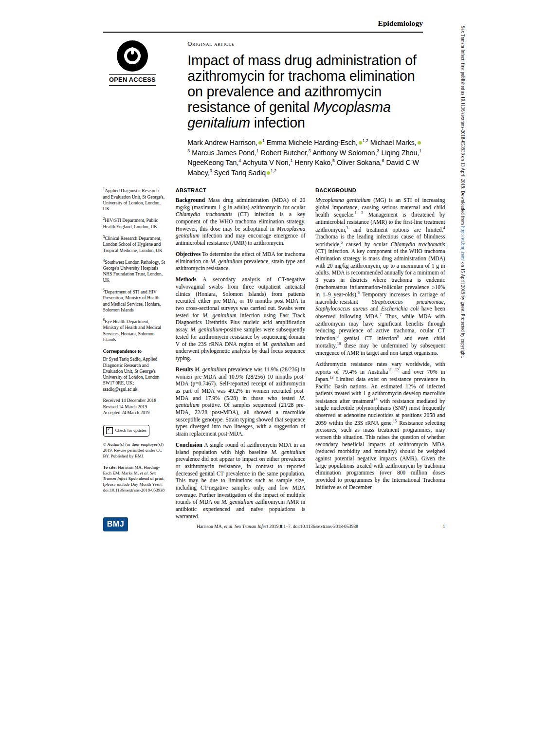Sex Transm Infect: first published as 10.1136/sextrans-2018-053938 on 13 April 2019. Downloaded from http://sti.bmj.com/ on 15 April 2019 by guest. Protected by copyright.
Epidemiology
OPEN ACCESS
Original article
Impact of mass drug administration of azithromycin for trachoma elimination on prevalence and azithromycin resistance of genital Mycoplasma genitalium infection
Mark Andrew Harrison,1 Emma Michele Harding-Esch,1,2 Michael Marks,3 Marcus James Pond,1 Robert Butcher,3 Anthony W Solomon,3 Liqing Zhou,1 NgeeKeong Tan,4 Achyuta V Nori,1 Henry Kako,5 Oliver Sokana,6 David C W Mabey,3 Syed Tariq Sadiq1,2
1Applied Diagnostic Research and Evaluation Unit, St George's, University of London, London, UK
2HIV/STI Department, Public Health England, London, UK
3Clinical Research Department, London School of Hygiene and Tropical Medicine, London, UK
4Southwest London Pathology, St George's University Hospitals NHS Foundation Trust, London, UK
5Department of STI and HIV Prevention, Ministry of Health and Medical Services, Honiara, Solomon Islands
6Eye Health Department, Ministry of Health and Medical Services, Honiara, Solomon Islands
Correspondence to
Dr Syed Tariq Sadiq, Applied Diagnostic Research and Evaluation Unit, St George's University of London, London SW17 0RE, UK; ssadiq@sgul.ac.uk
Received 14 December 2018
Revised 14 March 2019
Accepted 24 March 2019
Check for updates
© Author(s) (or their employer(s)) 2019. Re-use permitted under CC BY. Published by BMJ.
To cite: Harrison MA, Harding-Esch EM, Marks M, et al. Sex Transm Infect Epub ahead of print: [please include Day Month Year]. doi:10.1136/sextrans-2018-053938
Abstract
Background Mass drug administration (MDA) of 20 mg/kg (maximum 1 g in adults) azithromycin for ocular Chlamydia trachomatis (CT) infection is a key component of the WHO trachoma elimination strategy. However, this dose may be suboptimal in Mycoplasma genitalium infection and may encourage emergence of antimicrobial resistance (AMR) to azithromycin.
Objectives To determine the effect of MDA for trachoma elimination on M. genitalium prevalence, strain type and azithromycin resistance.
Methods A secondary analysis of CT-negative vulvovaginal swabs from three outpatient antenatal clinics (Honiara, Solomon Islands) from patients recruited either pre-MDA, or 10 months post-MDA in two cross-sectional surveys was carried out. Swabs were tested for M. genitalium infection using Fast Track Diagnostics Urethritis Plus nucleic acid amplification assay. M. genitalium-positive samples were subsequently tested for azithromycin resistance by sequencing domain V of the 23S rRNA DNA region of M. genitalium and underwent phylogenetic analysis by dual locus sequence typing.
Results M. genitalium prevalence was 11.9% (28/236) in women pre-MDA and 10.9% (28/256) 10 months post-MDA (p=0.7467). Self-reported receipt of azithromycin as part of MDA was 49.2% in women recruited post-MDA and 17.9% (5/28) in those who tested M. genitalium positive. Of samples sequenced (21/28 pre-MDA, 22/28 post-MDA), all showed a macrolide susceptible genotype. Strain typing showed that sequence types diverged into two lineages, with a suggestion of strain replacement post-MDA.
Conclusion A single round of azithromycin MDA in an island population with high baseline M. genitalium prevalence did not appear to impact on either prevalence or azithromycin resistance, in contrast to reported decreased genital CT prevalence in the same population. This may be due to limitations such as sample size, including CT-negative samples only, and low MDA coverage. Further investigation of the impact of multiple rounds of MDA on M. genitalium azithromycin AMR in antibiotic experienced and naïve populations is warranted.
Background
Mycoplasma genitalium (MG) is an STI of increasing global importance, causing serious maternal and child health sequelae.1 2 Management is threatened by antimicrobial resistance (AMR) to the first-line treatment azithromycin,3 and treatment options are limited.4 Trachoma is the leading infectious cause of blindness worldwide,5 caused by ocular Chlamydia trachomatis (CT) infection. A key component of the WHO trachoma elimination strategy is mass drug administration (MDA) with 20 mg/kg azithromycin, up to a maximum of 1 g in adults. MDA is recommended annually for a minimum of 3 years in districts where trachoma is endemic (trachomatous inflammation-follicular prevalence ≥10% in 1–9 year-olds).6 Temporary increases in carriage of macrolide-resistant Streptococcus pneumoniae, Staphylococcus aureus and Escherichia coli have been observed following MDA.7 Thus, while MDA with azithromycin may have significant benefits through reducing prevalence of active trachoma, ocular CT infection,8 genital CT infection9 and even child mortality,10 these may be undermined by subsequent emergence of AMR in target and non-target organisms.
Azithromycin resistance rates vary worldwide, with reports of 79.4% in Australia11 12 and over 70% in Japan.13 Limited data exist on resistance prevalence in Pacific Basin nations. An estimated 12% of infected patients treated with 1 g azithromycin develop macrolide resistance after treatment14 with resistance mediated by single nucleotide polymorphisms (SNP) most frequently observed at adenosine nucleotides at positions 2058 and 2059 within the 23S rRNA gene.15 Resistance selecting pressures, such as mass treatment programmes, may worsen this situation. This raises the question of whether secondary beneficial impacts of azithromycin MDA (reduced morbidity and mortality) should be weighed against potential negative impacts (AMR). Given the large populations treated with azithromycin by trachoma elimination programmes (over 800 million doses provided to programmes by the International Trachoma Initiative as of December
BMJ
Harrison MA, et al. Sex Transm Infect 2019;0:1–7. doi:10.1136/sextrans-2018-053938
1